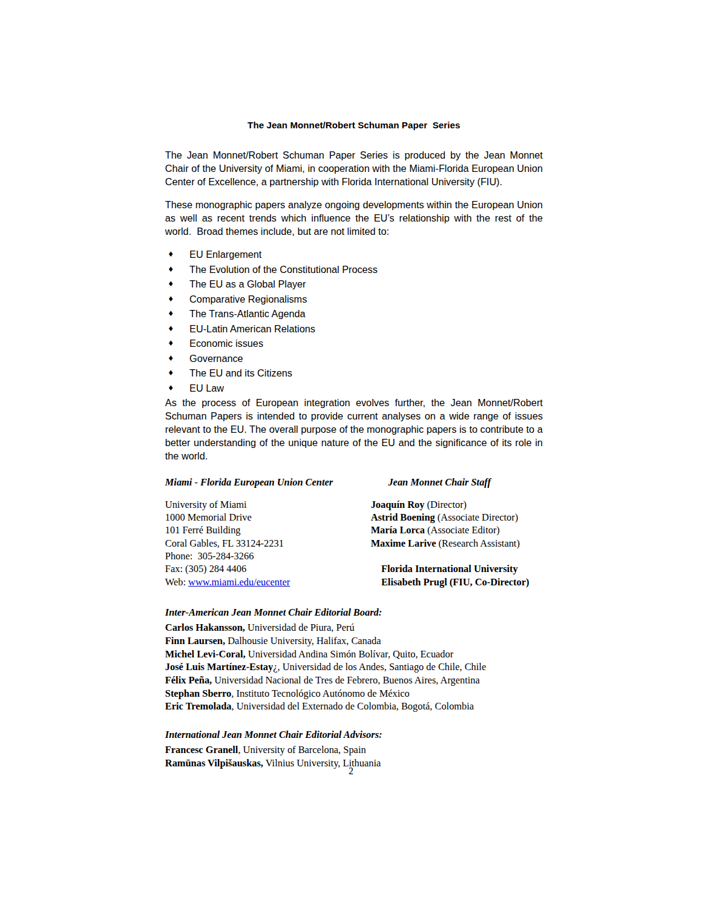The Jean Monnet/Robert Schuman Paper Series
The Jean Monnet/Robert Schuman Paper Series is produced by the Jean Monnet Chair of the University of Miami, in cooperation with the Miami-Florida European Union Center of Excellence, a partnership with Florida International University (FIU).
These monographic papers analyze ongoing developments within the European Union as well as recent trends which influence the EU’s relationship with the rest of the world. Broad themes include, but are not limited to:
EU Enlargement
The Evolution of the Constitutional Process
The EU as a Global Player
Comparative Regionalisms
The Trans-Atlantic Agenda
EU-Latin American Relations
Economic issues
Governance
The EU and its Citizens
EU Law
As the process of European integration evolves further, the Jean Monnet/Robert Schuman Papers is intended to provide current analyses on a wide range of issues relevant to the EU. The overall purpose of the monographic papers is to contribute to a better understanding of the unique nature of the EU and the significance of its role in the world.
| Miami - Florida European Union Center University of Miami 1000 Memorial Drive 101 Ferré Building Coral Gables, FL 33124-2231 Phone: 305-284-3266 Fax: (305) 284 4406 Web: www.miami.edu/eucenter | Jean Monnet Chair Staff Joaquín Roy (Director) Astrid Boening (Associate Director) María Lorca (Associate Editor) Maxime Larive (Research Assistant) Florida International University Elisabeth Prugl (FIU, Co-Director) |
Inter-American Jean Monnet Chair Editorial Board:
Carlos Hakansson, Universidad de Piura, Perú
Finn Laursen, Dalhousie University, Halifax, Canada
Michel Levi-Coral, Universidad Andina Simón Bolívar, Quito, Ecuador
José Luis Martínez-Estay¿, Universidad de los Andes, Santiago de Chile, Chile
Félix Peña, Universidad Nacional de Tres de Febrero, Buenos Aires, Argentina
Stephan Sberro, Instituto Tecnológico Autónomo de México
Eric Tremolada, Universidad del Externado de Colombia, Bogotá, Colombia
International Jean Monnet Chair Editorial Advisors:
Francesc Granell, University of Barcelona, Spain
Ramūnas Vilpišauskas, Vilnius University, Lithuania
2